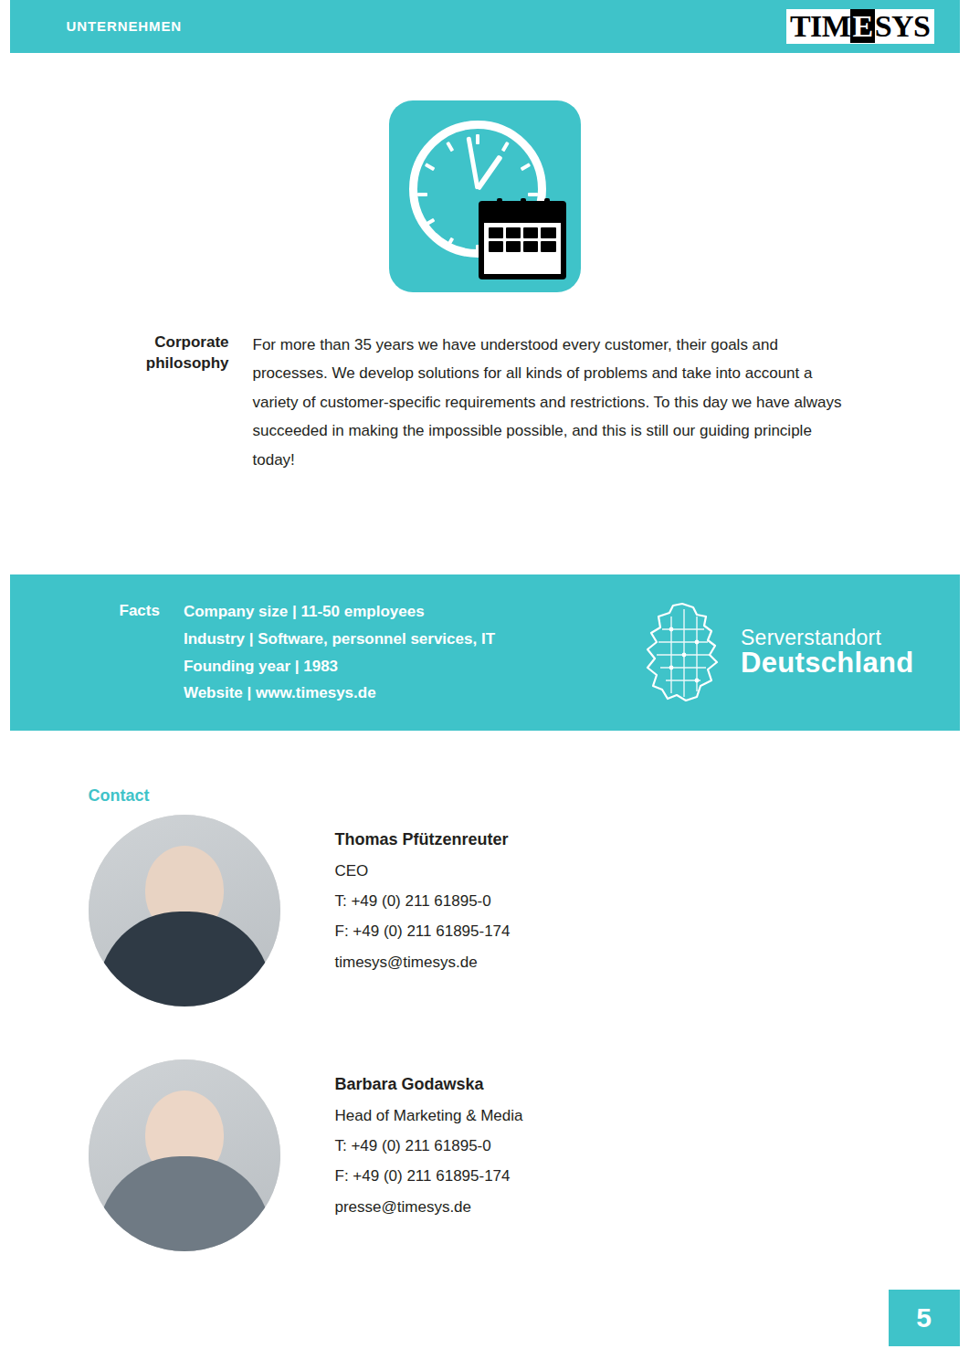Unternehmen
TIMESYS
Corporate
philosophy
For more than 35 years we have understood every customer, their goals and processes. We develop solutions for all kinds of problems and take into account a variety of customer-specific requirements and restrictions. To this day we have always succeeded in making the impossible possible, and this is still our guiding principle today!
Facts
Company size | 11-50 employees
Industry | Software, personnel services, IT
Founding year | 1983
Website | www.timesys.de
Serverstandort
Deutschland
Contact
Thomas Pfützenreuter
CEO
T: +49 (0) 211 61895-0
F: +49 (0) 211 61895-174
timesys@timesys.de
Barbara Godawska
Head of Marketing & Media
T: +49 (0) 211 61895-0
F: +49 (0) 211 61895-174
presse@timesys.de
5